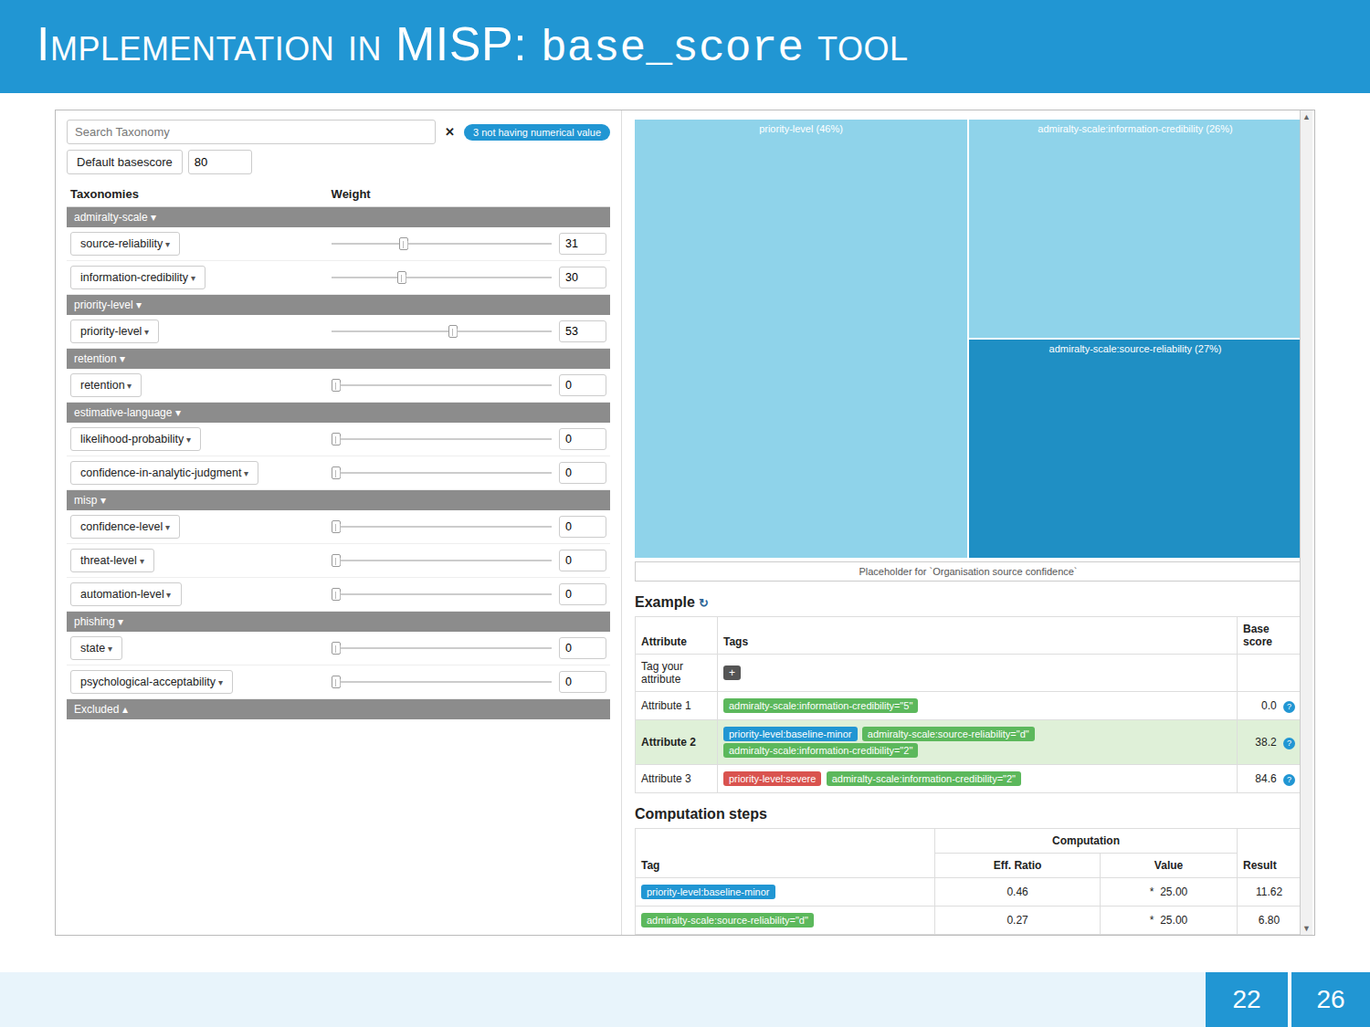Implementation in MISP: base_score tool
✕ 3 not having numerical value
Default basescore
| Taxonomies | Weight |
| --- | --- |
| admiralty-scale ▾ |
| source-reliability | |
| information-credibility | |
| priority-level ▾ |
| priority-level | |
| retention ▾ |
| retention | |
| estimative-language ▾ |
| likelihood-probability | |
| confidence-in-analytic-judgment | |
| misp ▾ |
| confidence-level | |
| threat-level | |
| automation-level | |
| phishing ▾ |
| state | |
| psychological-acceptability | |
| Excluded ▴ |
admiralty-scale:information-credibility (26%)
priority-level (46%)
admiralty-scale:source-reliability (27%)
Placeholder for `Organisation source confidence`
Example ↻
| Attribute | Tags | Base score |
| --- | --- | --- |
| Tag your attribute | + | |
| Attribute 1 | admiralty-scale:information-credibility="5" | 0.0 ? |
| Attribute 2 | priority-level:baseline-minor admiralty-scale:source-reliability="d" admiralty-scale:information-credibility="2" | 38.2 ? |
| Attribute 3 | priority-level:severe admiralty-scale:information-credibility="2" | 84.6 ? |
Computation steps
| Tag | Computation | Result |
| --- | --- | --- |
| Eff. Ratio | Value |
| priority-level:baseline-minor | 0.46 | * 25.00 | 11.62 |
| admiralty-scale:source-reliability="d" | 0.27 | * 25.00 | 6.80 |
▲ ▼
22
26